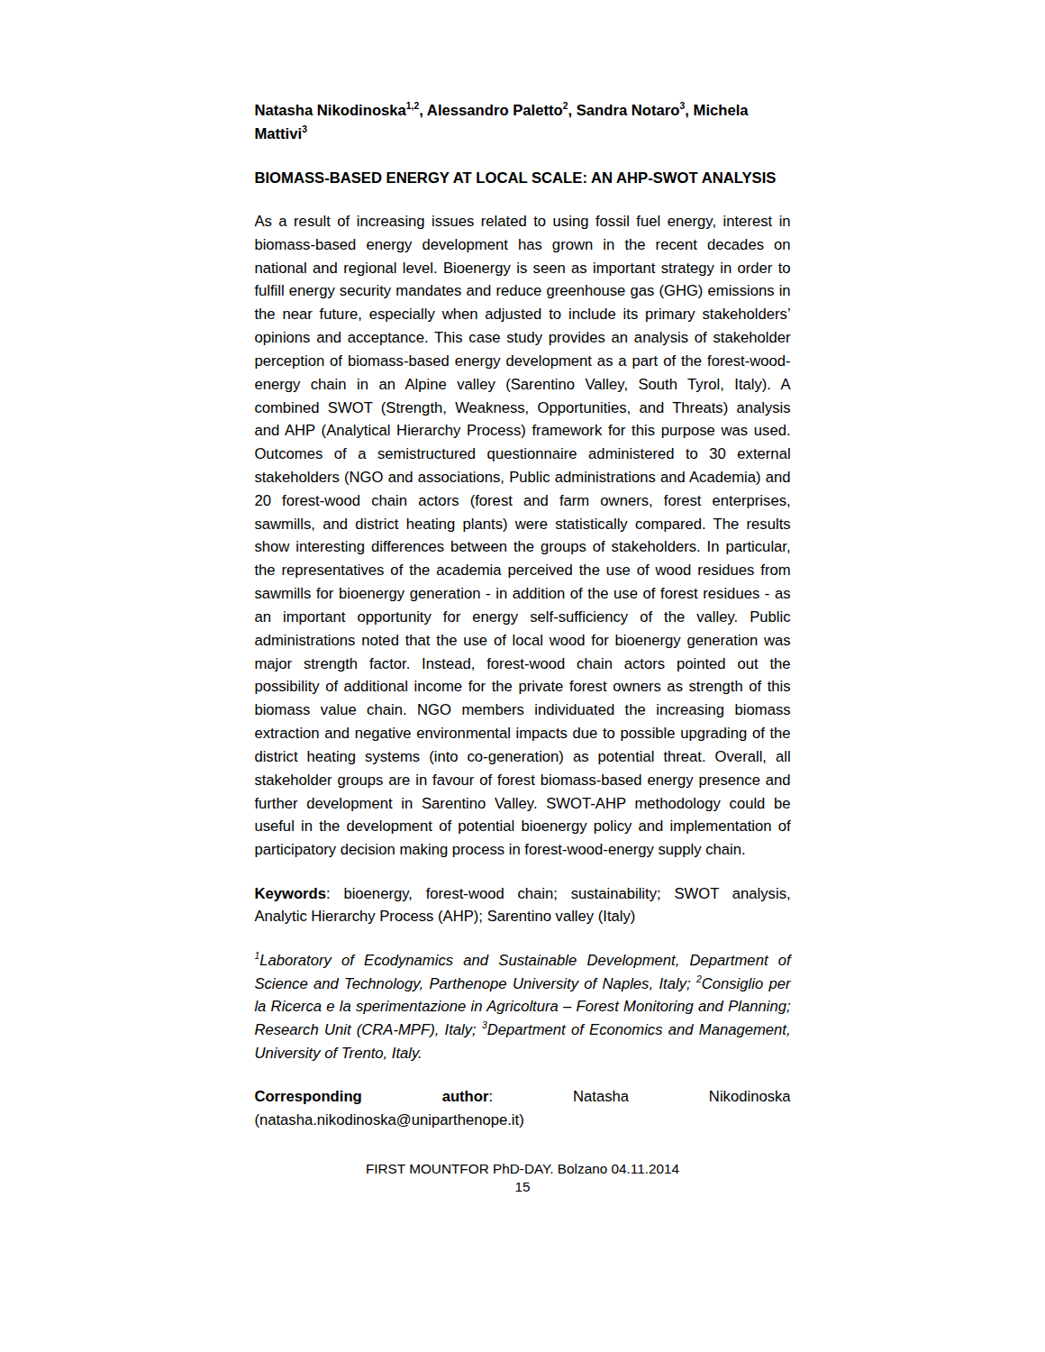Natasha Nikodinoska1,2, Alessandro Paletto2, Sandra Notaro3, Michela Mattivi3
BIOMASS-BASED ENERGY AT LOCAL SCALE: AN AHP-SWOT ANALYSIS
As a result of increasing issues related to using fossil fuel energy, interest in biomass-based energy development has grown in the recent decades on national and regional level. Bioenergy is seen as important strategy in order to fulfill energy security mandates and reduce greenhouse gas (GHG) emissions in the near future, especially when adjusted to include its primary stakeholders’ opinions and acceptance. This case study provides an analysis of stakeholder perception of biomass-based energy development as a part of the forest-wood-energy chain in an Alpine valley (Sarentino Valley, South Tyrol, Italy). A combined SWOT (Strength, Weakness, Opportunities, and Threats) analysis and AHP (Analytical Hierarchy Process) framework for this purpose was used. Outcomes of a semistructured questionnaire administered to 30 external stakeholders (NGO and associations, Public administrations and Academia) and 20 forest-wood chain actors (forest and farm owners, forest enterprises, sawmills, and district heating plants) were statistically compared. The results show interesting differences between the groups of stakeholders. In particular, the representatives of the academia perceived the use of wood residues from sawmills for bioenergy generation - in addition of the use of forest residues - as an important opportunity for energy self-sufficiency of the valley. Public administrations noted that the use of local wood for bioenergy generation was major strength factor. Instead, forest-wood chain actors pointed out the possibility of additional income for the private forest owners as strength of this biomass value chain. NGO members individuated the increasing biomass extraction and negative environmental impacts due to possible upgrading of the district heating systems (into co-generation) as potential threat. Overall, all stakeholder groups are in favour of forest biomass-based energy presence and further development in Sarentino Valley. SWOT-AHP methodology could be useful in the development of potential bioenergy policy and implementation of participatory decision making process in forest-wood-energy supply chain.
Keywords: bioenergy, forest-wood chain; sustainability; SWOT analysis, Analytic Hierarchy Process (AHP); Sarentino valley (Italy)
1Laboratory of Ecodynamics and Sustainable Development, Department of Science and Technology, Parthenope University of Naples, Italy; 2Consiglio per la Ricerca e la sperimentazione in Agricoltura – Forest Monitoring and Planning; Research Unit (CRA-MPF), Italy; 3Department of Economics and Management, University of Trento, Italy.
Corresponding author: Natasha Nikodinoska (natasha.nikodinoska@uniparthenope.it)
FIRST MOUNTFOR PhD-DAY. Bolzano 04.11.2014 15